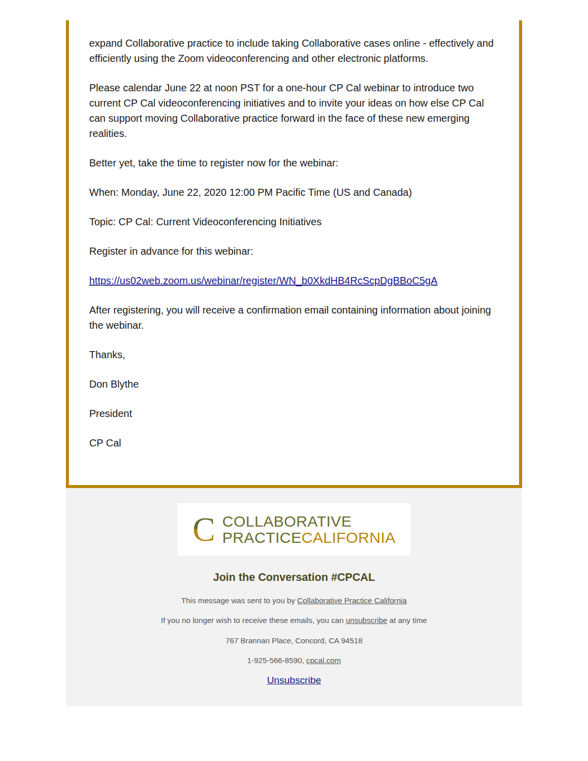expand Collaborative practice to include taking Collaborative cases online - effectively and efficiently using the Zoom videoconferencing and other electronic platforms.
Please calendar June 22 at noon PST for a one-hour CP Cal webinar to introduce two current CP Cal videoconferencing initiatives and to invite your ideas on how else CP Cal can support moving Collaborative practice forward in the face of these new emerging realities.
Better yet, take the time to register now for the webinar:
When: Monday, June 22, 2020 12:00 PM Pacific Time (US and Canada)
Topic: CP Cal: Current Videoconferencing Initiatives
Register in advance for this webinar:
https://us02web.zoom.us/webinar/register/WN_b0XkdHB4RcScpDgBBoC5gA
After registering, you will receive a confirmation email containing information about joining the webinar.
Thanks,
Don Blythe
President
CP Cal
C COLLABORATIVE
PRACTICE CALIFORNIA
Join the Conversation #CPCAL
This message was sent to you by Collaborative Practice California
If you no longer wish to receive these emails, you can unsubscribe at any time
767 Brannan Place, Concord, CA 94518
1-925-566-8590, cpcal.com
Unsubscribe